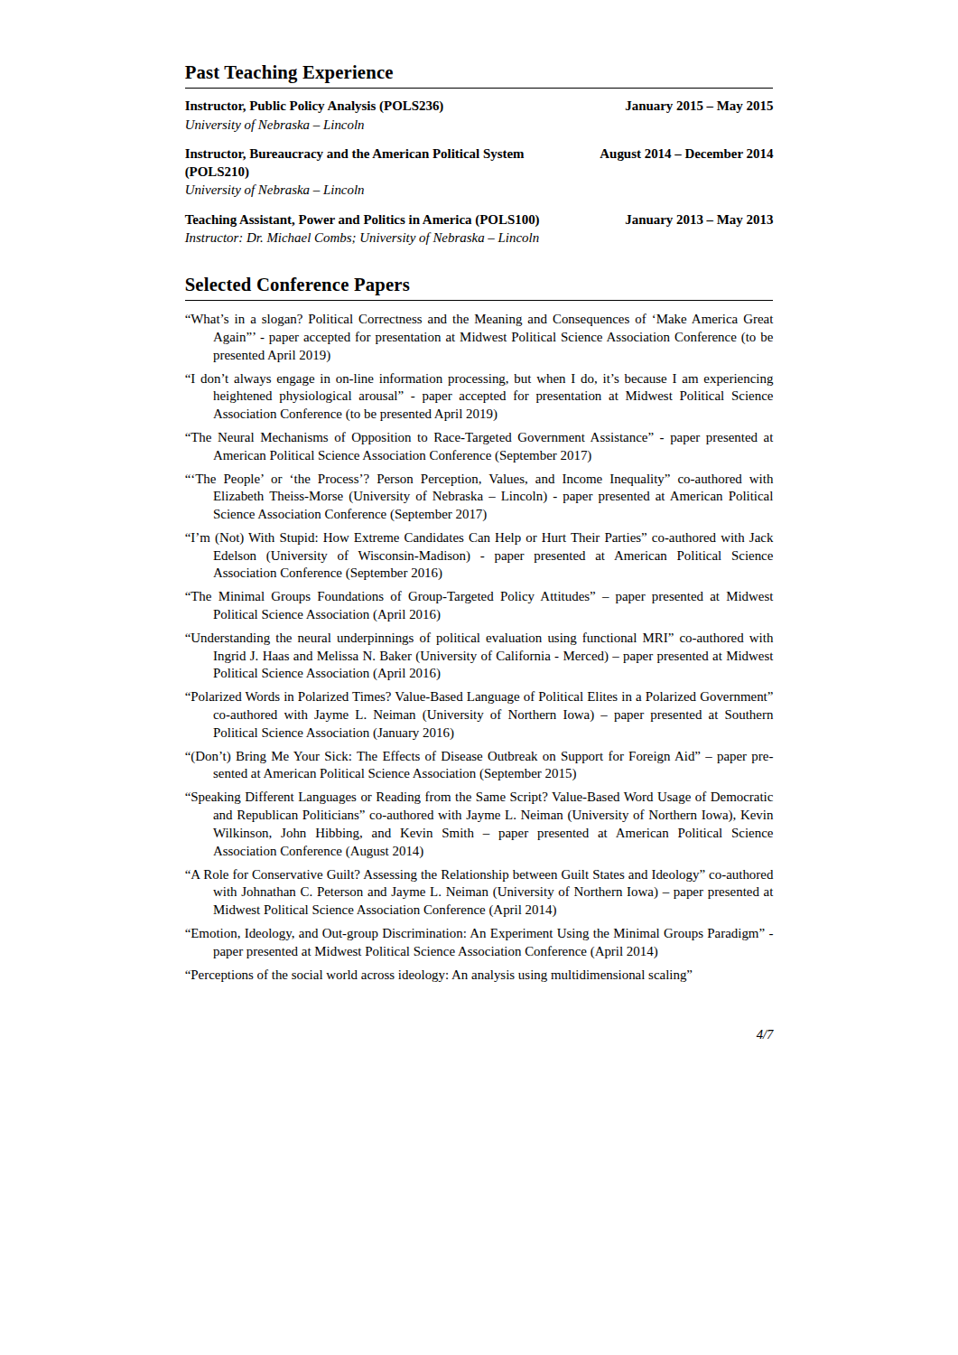Past Teaching Experience
Instructor, Public Policy Analysis (POLS236) January 2015 – May 2015
University of Nebraska – Lincoln
Instructor, Bureaucracy and the American Political System (POLS210) August 2014 – December 2014
University of Nebraska – Lincoln
Teaching Assistant, Power and Politics in America (POLS100) January 2013 – May 2013
Instructor: Dr. Michael Combs; University of Nebraska – Lincoln
Selected Conference Papers
“What’s in a slogan? Political Correctness and the Meaning and Consequences of ‘Make America Great Again”’ - paper accepted for presentation at Midwest Political Science Association Conference (to be presented April 2019)
“I don’t always engage in on-line information processing, but when I do, it’s because I am experiencing heightened physiological arousal” - paper accepted for presentation at Midwest Political Science Association Conference (to be presented April 2019)
“The Neural Mechanisms of Opposition to Race-Targeted Government Assistance” - paper presented at American Political Science Association Conference (September 2017)
“‘The People’ or ‘the Process’? Person Perception, Values, and Income Inequality” co-authored with Elizabeth Theiss-Morse (University of Nebraska – Lincoln) - paper presented at American Political Science Association Conference (September 2017)
“I’m (Not) With Stupid: How Extreme Candidates Can Help or Hurt Their Parties” co-authored with Jack Edelson (University of Wisconsin-Madison) - paper presented at American Political Science Association Conference (September 2016)
“The Minimal Groups Foundations of Group-Targeted Policy Attitudes” – paper presented at Midwest Political Science Association (April 2016)
“Understanding the neural underpinnings of political evaluation using functional MRI” co-authored with Ingrid J. Haas and Melissa N. Baker (University of California - Merced) – paper presented at Midwest Political Science Association (April 2016)
“Polarized Words in Polarized Times? Value-Based Language of Political Elites in a Polarized Government” co-authored with Jayme L. Neiman (University of Northern Iowa) – paper presented at Southern Political Science Association (January 2016)
“(Don’t) Bring Me Your Sick: The Effects of Disease Outbreak on Support for Foreign Aid” – paper presented at American Political Science Association (September 2015)
“Speaking Different Languages or Reading from the Same Script? Value-Based Word Usage of Democratic and Republican Politicians” co-authored with Jayme L. Neiman (University of Northern Iowa), Kevin Wilkinson, John Hibbing, and Kevin Smith – paper presented at American Political Science Association Conference (August 2014)
“A Role for Conservative Guilt? Assessing the Relationship between Guilt States and Ideology” co-authored with Johnathan C. Peterson and Jayme L. Neiman (University of Northern Iowa) – paper presented at Midwest Political Science Association Conference (April 2014)
“Emotion, Ideology, and Out-group Discrimination: An Experiment Using the Minimal Groups Paradigm” - paper presented at Midwest Political Science Association Conference (April 2014)
“Perceptions of the social world across ideology: An analysis using multidimensional scaling”
4/7